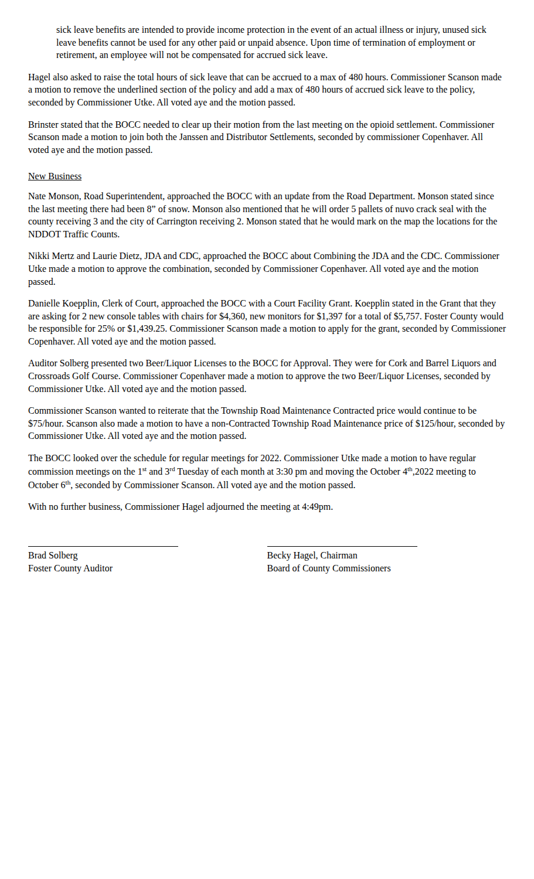sick leave benefits are intended to provide income protection in the event of an actual illness or injury, unused sick leave benefits cannot be used for any other paid or unpaid absence. Upon time of termination of employment or retirement, an employee will not be compensated for accrued sick leave.
Hagel also asked to raise the total hours of sick leave that can be accrued to a max of 480 hours. Commissioner Scanson made a motion to remove the underlined section of the policy and add a max of 480 hours of accrued sick leave to the policy, seconded by Commissioner Utke. All voted aye and the motion passed.
Brinster stated that the BOCC needed to clear up their motion from the last meeting on the opioid settlement. Commissioner Scanson made a motion to join both the Janssen and Distributor Settlements, seconded by commissioner Copenhaver. All voted aye and the motion passed.
New Business
Nate Monson, Road Superintendent, approached the BOCC with an update from the Road Department. Monson stated since the last meeting there had been 8” of snow. Monson also mentioned that he will order 5 pallets of nuvo crack seal with the county receiving 3 and the city of Carrington receiving 2. Monson stated that he would mark on the map the locations for the NDDOT Traffic Counts.
Nikki Mertz and Laurie Dietz, JDA and CDC, approached the BOCC about Combining the JDA and the CDC. Commissioner Utke made a motion to approve the combination, seconded by Commissioner Copenhaver. All voted aye and the motion passed.
Danielle Koepplin, Clerk of Court, approached the BOCC with a Court Facility Grant. Koepplin stated in the Grant that they are asking for 2 new console tables with chairs for $4,360, new monitors for $1,397 for a total of $5,757. Foster County would be responsible for 25% or $1,439.25. Commissioner Scanson made a motion to apply for the grant, seconded by Commissioner Copenhaver. All voted aye and the motion passed.
Auditor Solberg presented two Beer/Liquor Licenses to the BOCC for Approval. They were for Cork and Barrel Liquors and Crossroads Golf Course. Commissioner Copenhaver made a motion to approve the two Beer/Liquor Licenses, seconded by Commissioner Utke. All voted aye and the motion passed.
Commissioner Scanson wanted to reiterate that the Township Road Maintenance Contracted price would continue to be $75/hour. Scanson also made a motion to have a non-Contracted Township Road Maintenance price of $125/hour, seconded by Commissioner Utke. All voted aye and the motion passed.
The BOCC looked over the schedule for regular meetings for 2022. Commissioner Utke made a motion to have regular commission meetings on the 1st and 3rd Tuesday of each month at 3:30 pm and moving the October 4th,2022 meeting to October 6th, seconded by Commissioner Scanson. All voted aye and the motion passed.
With no further business, Commissioner Hagel adjourned the meeting at 4:49pm.
| Brad Solberg Foster County Auditor | Becky Hagel, Chairman Board of County Commissioners |